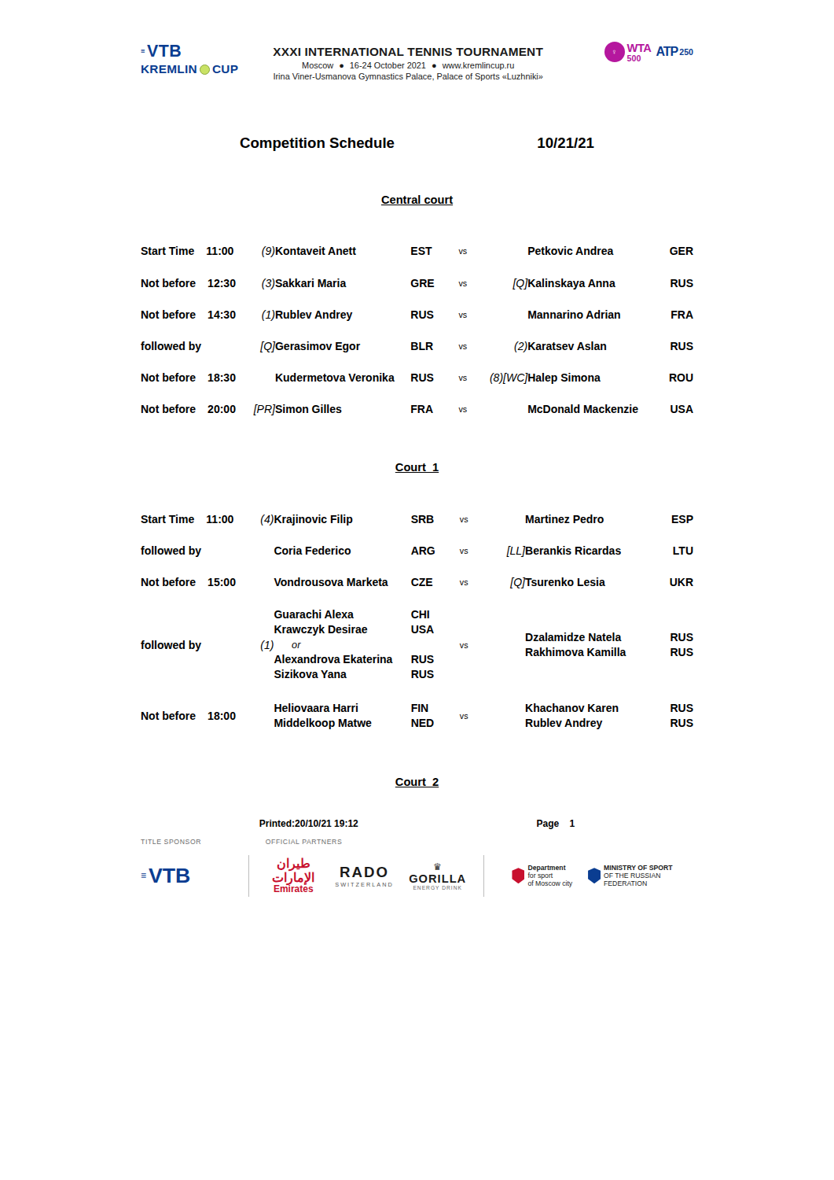≡VTB
KREMLIN CUP
XXXI INTERNATIONAL TENNIS TOURNAMENT
Moscow ● 16-24 October 2021 ● www.kremlincup.ru
Irina Viner-Usmanova Gymnastics Palace, Palace of Sports «Luzhniki»
♀
WTA 500
ATP 250
Competition Schedule
10/21/21
Central court
| Start Time 11:00 | (9) | Kontaveit Anett | EST | vs | | Petkovic Andrea | GER |
| Not before 12:30 | (3) | Sakkari Maria | GRE | vs | [Q] | Kalinskaya Anna | RUS |
| Not before 14:30 | (1) | Rublev Andrey | RUS | vs | | Mannarino Adrian | FRA |
| followed by | [Q] | Gerasimov Egor | BLR | vs | (2) | Karatsev Aslan | RUS |
| Not before 18:30 | | Kudermetova Veronika | RUS | vs | (8)[WC] | Halep Simona | ROU |
| Not before 20:00 | [PR] | Simon Gilles | FRA | vs | | McDonald Mackenzie | USA |
Court 1
| Start Time 11:00 | (4) | Krajinovic Filip | SRB | vs | | Martinez Pedro | ESP |
| followed by | | Coria Federico | ARG | vs | [LL] | Berankis Ricardas | LTU |
| Not before 15:00 | | Vondrousova Marketa | CZE | vs | [Q] | Tsurenko Lesia | UKR |
| followed by | (1) | Guarachi Alexa Krawczyk Desirae or Alexandrova Ekaterina Sizikova Yana | CHI USA RUS RUS | vs | | Dzalamidze Natela Rakhimova Kamilla | RUS RUS |
| Not before 18:00 | | Heliovaara Harri Middelkoop Matwe | FIN NED | vs | | Khachanov Karen Rublev Andrey | RUS RUS |
Court 2
Printed:20/10/21 19:12
Page 1
TITLE SPONSOR
OFFICIAL PARTNERS
≡VTB
طيران الإمارات
Emirates
RADO
SWITZERLAND
♛
GORILLA
ENERGY DRINK
Department
for sport
of Moscow city
MINISTRY OF SPORT
OF THE RUSSIAN FEDERATION